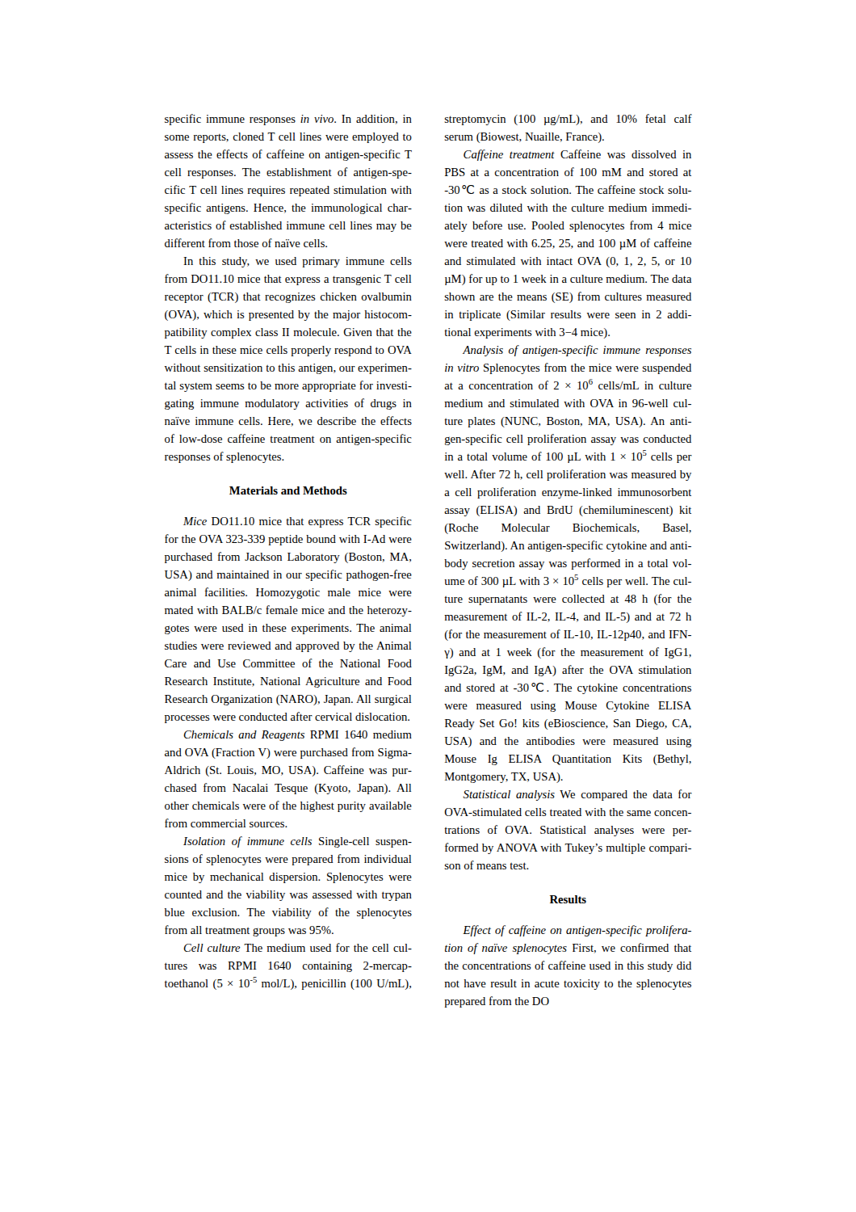specific immune responses in vivo. In addition, in some reports, cloned T cell lines were employed to assess the effects of caffeine on antigen-specific T cell responses. The establishment of antigen-specific T cell lines requires repeated stimulation with specific antigens. Hence, the immunological characteristics of established immune cell lines may be different from those of naïve cells.
In this study, we used primary immune cells from DO11.10 mice that express a transgenic T cell receptor (TCR) that recognizes chicken ovalbumin (OVA), which is presented by the major histocompatibility complex class II molecule. Given that the T cells in these mice cells properly respond to OVA without sensitization to this antigen, our experimental system seems to be more appropriate for investigating immune modulatory activities of drugs in naïve immune cells. Here, we describe the effects of low-dose caffeine treatment on antigen-specific responses of splenocytes.
Materials and Methods
Mice DO11.10 mice that express TCR specific for the OVA 323-339 peptide bound with I-Ad were purchased from Jackson Laboratory (Boston, MA, USA) and maintained in our specific pathogen-free animal facilities. Homozygotic male mice were mated with BALB/c female mice and the heterozygotes were used in these experiments. The animal studies were reviewed and approved by the Animal Care and Use Committee of the National Food Research Institute, National Agriculture and Food Research Organization (NARO), Japan. All surgical processes were conducted after cervical dislocation.
Chemicals and Reagents RPMI 1640 medium and OVA (Fraction V) were purchased from Sigma-Aldrich (St. Louis, MO, USA). Caffeine was purchased from Nacalai Tesque (Kyoto, Japan). All other chemicals were of the highest purity available from commercial sources.
Isolation of immune cells Single-cell suspensions of splenocytes were prepared from individual mice by mechanical dispersion. Splenocytes were counted and the viability was assessed with trypan blue exclusion. The viability of the splenocytes from all treatment groups was 95%.
Cell culture The medium used for the cell cultures was RPMI 1640 containing 2-mercaptoethanol (5 × 10-5 mol/L), penicillin (100 U/mL), streptomycin (100 µg/mL), and 10% fetal calf serum (Biowest, Nuaille, France).
Caffeine treatment Caffeine was dissolved in PBS at a concentration of 100 mM and stored at -30℃ as a stock solution. The caffeine stock solution was diluted with the culture medium immediately before use. Pooled splenocytes from 4 mice were treated with 6.25, 25, and 100 µM of caffeine and stimulated with intact OVA (0, 1, 2, 5, or 10 µM) for up to 1 week in a culture medium. The data shown are the means (SE) from cultures measured in triplicate (Similar results were seen in 2 additional experiments with 3−4 mice).
Analysis of antigen-specific immune responses in vitro Splenocytes from the mice were suspended at a concentration of 2 × 106 cells/mL in culture medium and stimulated with OVA in 96-well culture plates (NUNC, Boston, MA, USA). An antigen-specific cell proliferation assay was conducted in a total volume of 100 µL with 1 × 105 cells per well. After 72 h, cell proliferation was measured by a cell proliferation enzyme-linked immunosorbent assay (ELISA) and BrdU (chemiluminescent) kit (Roche Molecular Biochemicals, Basel, Switzerland). An antigen-specific cytokine and antibody secretion assay was performed in a total volume of 300 µL with 3 × 105 cells per well. The culture supernatants were collected at 48 h (for the measurement of IL-2, IL-4, and IL-5) and at 72 h (for the measurement of IL-10, IL-12p40, and IFN-γ) and at 1 week (for the measurement of IgG1, IgG2a, IgM, and IgA) after the OVA stimulation and stored at -30℃. The cytokine concentrations were measured using Mouse Cytokine ELISA Ready Set Go! kits (eBioscience, San Diego, CA, USA) and the antibodies were measured using Mouse Ig ELISA Quantitation Kits (Bethyl, Montgomery, TX, USA).
Statistical analysis We compared the data for OVA-stimulated cells treated with the same concentrations of OVA. Statistical analyses were performed by ANOVA with Tukey’s multiple comparison of means test.
Results
Effect of caffeine on antigen-specific proliferation of naïve splenocytes First, we confirmed that the concentrations of caffeine used in this study did not have result in acute toxicity to the splenocytes prepared from the DO